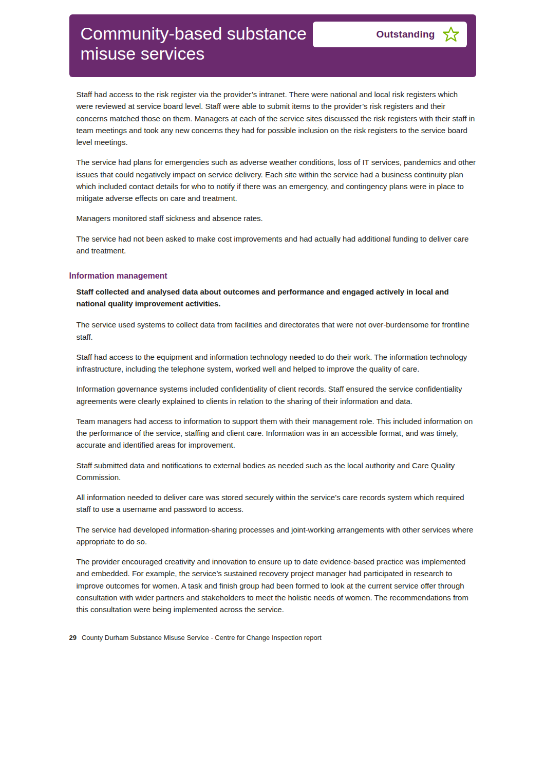Outstanding
Community-based substance
misuse services
Staff had access to the risk register via the provider’s intranet. There were national and local risk registers which were reviewed at service board level. Staff were able to submit items to the provider’s risk registers and their concerns matched those on them. Managers at each of the service sites discussed the risk registers with their staff in team meetings and took any new concerns they had for possible inclusion on the risk registers to the service board level meetings.
The service had plans for emergencies such as adverse weather conditions, loss of IT services, pandemics and other issues that could negatively impact on service delivery. Each site within the service had a business continuity plan which included contact details for who to notify if there was an emergency, and contingency plans were in place to mitigate adverse effects on care and treatment.
Managers monitored staff sickness and absence rates.
The service had not been asked to make cost improvements and had actually had additional funding to deliver care and treatment.
Information management
Staff collected and analysed data about outcomes and performance and engaged actively in local and national quality improvement activities.
The service used systems to collect data from facilities and directorates that were not over-burdensome for frontline staff.
Staff had access to the equipment and information technology needed to do their work. The information technology infrastructure, including the telephone system, worked well and helped to improve the quality of care.
Information governance systems included confidentiality of client records. Staff ensured the service confidentiality agreements were clearly explained to clients in relation to the sharing of their information and data.
Team managers had access to information to support them with their management role. This included information on the performance of the service, staffing and client care. Information was in an accessible format, and was timely, accurate and identified areas for improvement.
Staff submitted data and notifications to external bodies as needed such as the local authority and Care Quality Commission.
All information needed to deliver care was stored securely within the service’s care records system which required staff to use a username and password to access.
The service had developed information-sharing processes and joint-working arrangements with other services where appropriate to do so.
The provider encouraged creativity and innovation to ensure up to date evidence-based practice was implemented and embedded. For example, the service’s sustained recovery project manager had participated in research to improve outcomes for women. A task and finish group had been formed to look at the current service offer through consultation with wider partners and stakeholders to meet the holistic needs of women. The recommendations from this consultation were being implemented across the service.
29 County Durham Substance Misuse Service - Centre for Change Inspection report